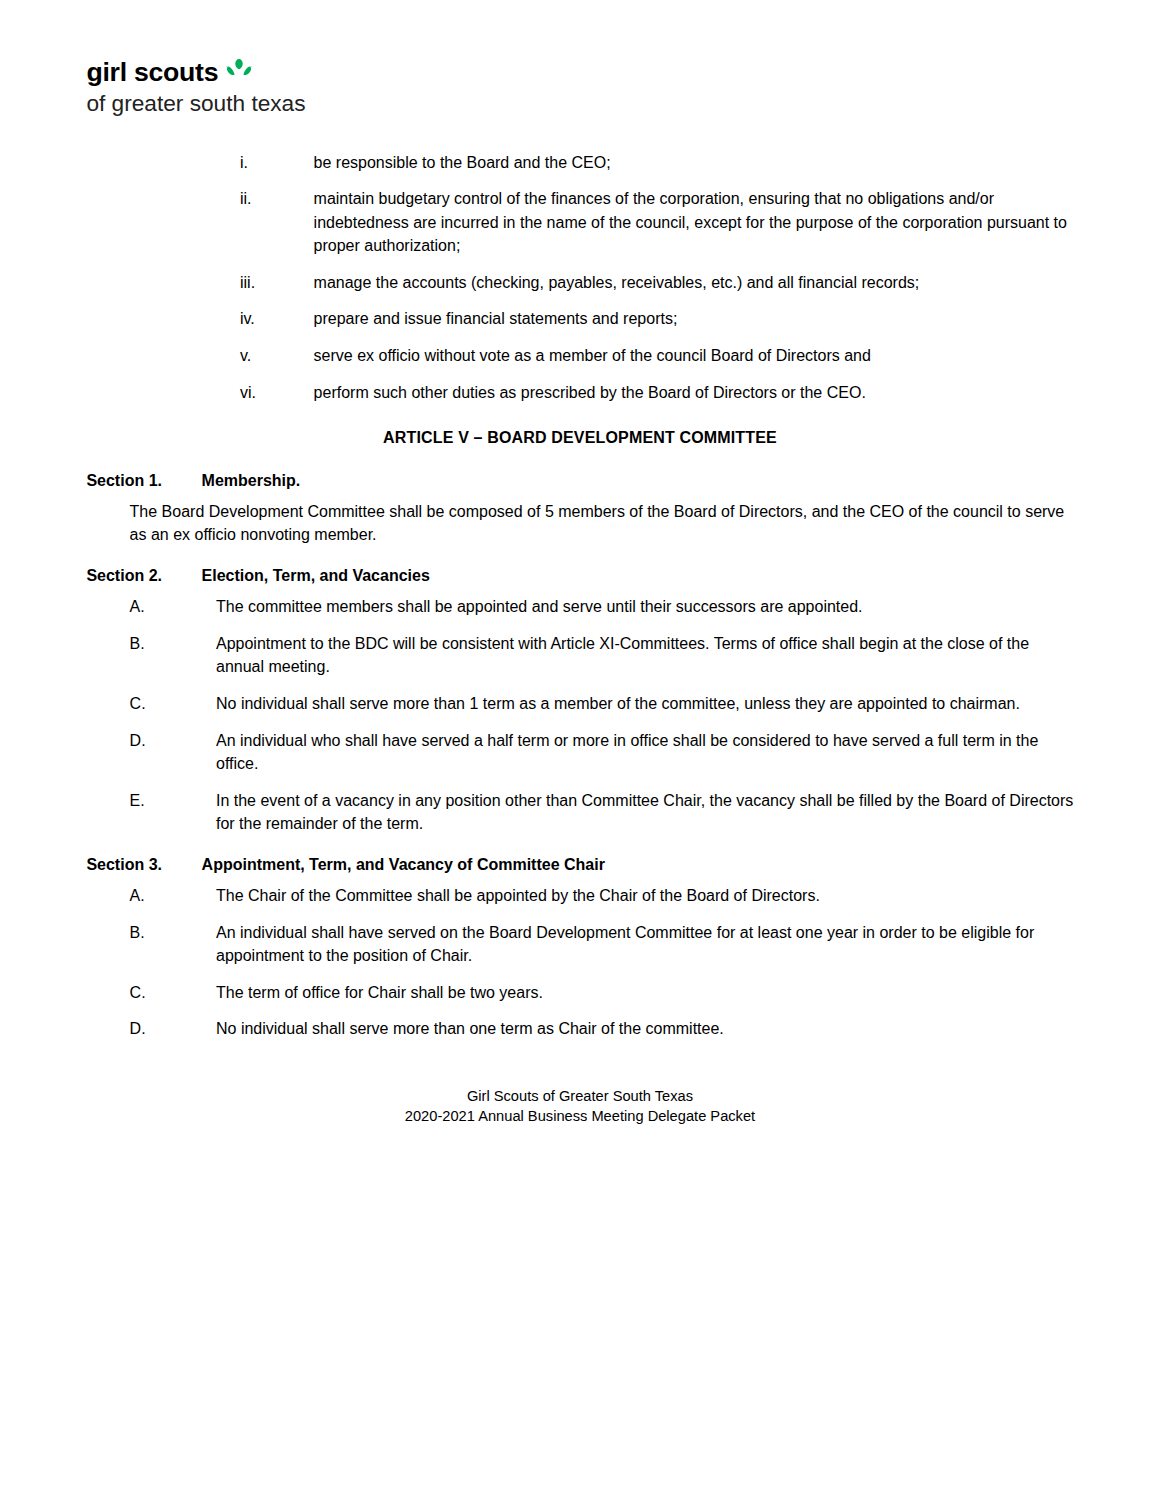girl scouts
of greater south texas
i. be responsible to the Board and the CEO;
ii. maintain budgetary control of the finances of the corporation, ensuring that no obligations and/or indebtedness are incurred in the name of the council, except for the purpose of the corporation pursuant to proper authorization;
iii. manage the accounts (checking, payables, receivables, etc.) and all financial records;
iv. prepare and issue financial statements and reports;
v. serve ex officio without vote as a member of the council Board of Directors and
vi. perform such other duties as prescribed by the Board of Directors or the CEO.
ARTICLE V – BOARD DEVELOPMENT COMMITTEE
Section 1. Membership.
The Board Development Committee shall be composed of 5 members of the Board of Directors, and the CEO of the council to serve as an ex officio nonvoting member.
Section 2. Election, Term, and Vacancies
A. The committee members shall be appointed and serve until their successors are appointed.
B. Appointment to the BDC will be consistent with Article XI-Committees. Terms of office shall begin at the close of the annual meeting.
C. No individual shall serve more than 1 term as a member of the committee, unless they are appointed to chairman.
D. An individual who shall have served a half term or more in office shall be considered to have served a full term in the office.
E. In the event of a vacancy in any position other than Committee Chair, the vacancy shall be filled by the Board of Directors for the remainder of the term.
Section 3. Appointment, Term, and Vacancy of Committee Chair
A. The Chair of the Committee shall be appointed by the Chair of the Board of Directors.
B. An individual shall have served on the Board Development Committee for at least one year in order to be eligible for appointment to the position of Chair.
C. The term of office for Chair shall be two years.
D. No individual shall serve more than one term as Chair of the committee.
Girl Scouts of Greater South Texas
2020-2021 Annual Business Meeting Delegate Packet